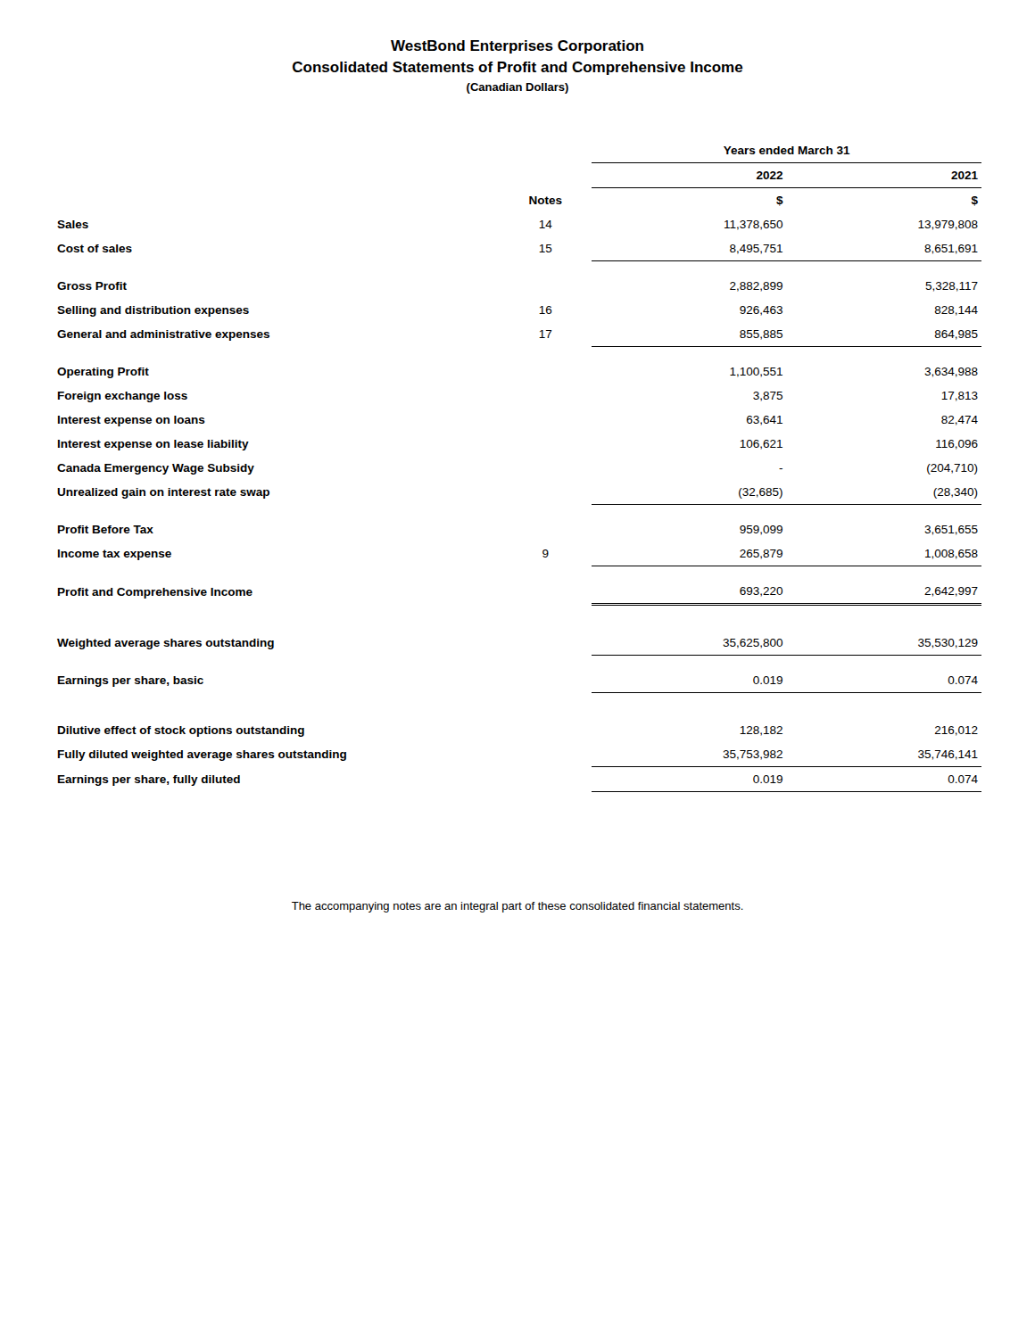WestBond Enterprises Corporation
Consolidated Statements of Profit and Comprehensive Income
(Canadian Dollars)
| | | Years ended March 31 |
| --- | --- | --- |
| | | 2022 | 2021 |
| | Notes | $ | $ |
| Sales | 14 | 11,378,650 | 13,979,808 |
| Cost of sales | 15 | 8,495,751 | 8,651,691 |
| Gross Profit | | 2,882,899 | 5,328,117 |
| Selling and distribution expenses | 16 | 926,463 | 828,144 |
| General and administrative expenses | 17 | 855,885 | 864,985 |
| Operating Profit | | 1,100,551 | 3,634,988 |
| Foreign exchange loss | | 3,875 | 17,813 |
| Interest expense on loans | | 63,641 | 82,474 |
| Interest expense on lease liability | | 106,621 | 116,096 |
| Canada Emergency Wage Subsidy | | - | (204,710) |
| Unrealized gain on interest rate swap | | (32,685) | (28,340) |
| Profit Before Tax | | 959,099 | 3,651,655 |
| Income tax expense | 9 | 265,879 | 1,008,658 |
| Profit and Comprehensive Income | | 693,220 | 2,642,997 |
| Weighted average shares outstanding | | 35,625,800 | 35,530,129 |
| Earnings per share, basic | | 0.019 | 0.074 |
| Dilutive effect of stock options outstanding | | 128,182 | 216,012 |
| Fully diluted weighted average shares outstanding | | 35,753,982 | 35,746,141 |
| Earnings per share, fully diluted | | 0.019 | 0.074 |
The accompanying notes are an integral part of these consolidated financial statements.